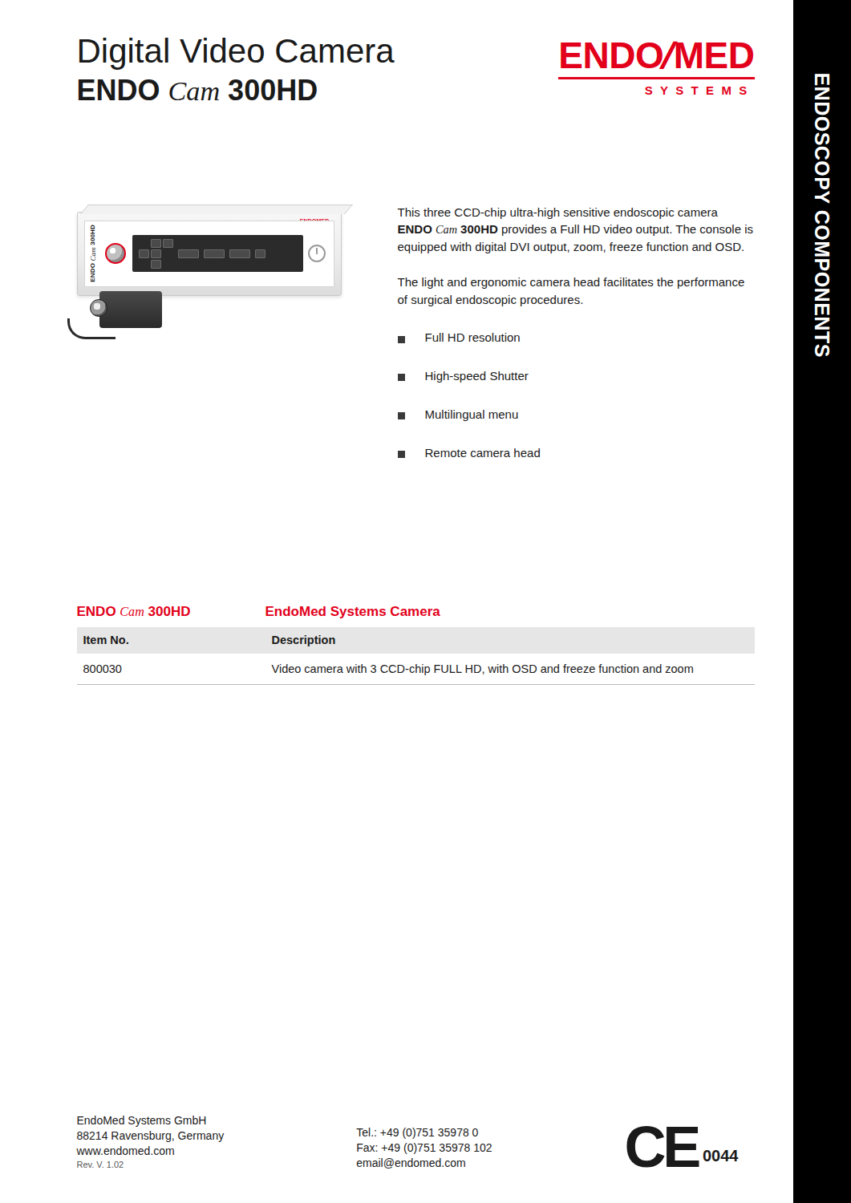ENDOSCOPY COMPONENTS
Digital Video Camera ENDO Cam 300HD
ENDO/MED
SYSTEMS
ENDOMED
ENDO Cam 300HD
This three CCD-chip ultra-high sensitive endoscopic camera ENDO Cam 300HD provides a Full HD video output. The console is equipped with digital DVI output, zoom, freeze function and OSD.
The light and ergonomic camera head facilitates the performance of surgical endoscopic procedures.
Full HD resolution
High-speed Shutter
Multilingual menu
Remote camera head
ENDO Cam 300HD
EndoMed Systems Camera
| Item No. | Description |
| --- | --- |
| 800030 | Video camera with 3 CCD-chip FULL HD, with OSD and freeze function and zoom |
EndoMed Systems GmbH
88214 Ravensburg, Germany
www.endomed.com
Rev. V. 1.02
Tel.: +49 (0)751 35978 0
Fax: +49 (0)751 35978 102
email@endomed.com
CE 0044